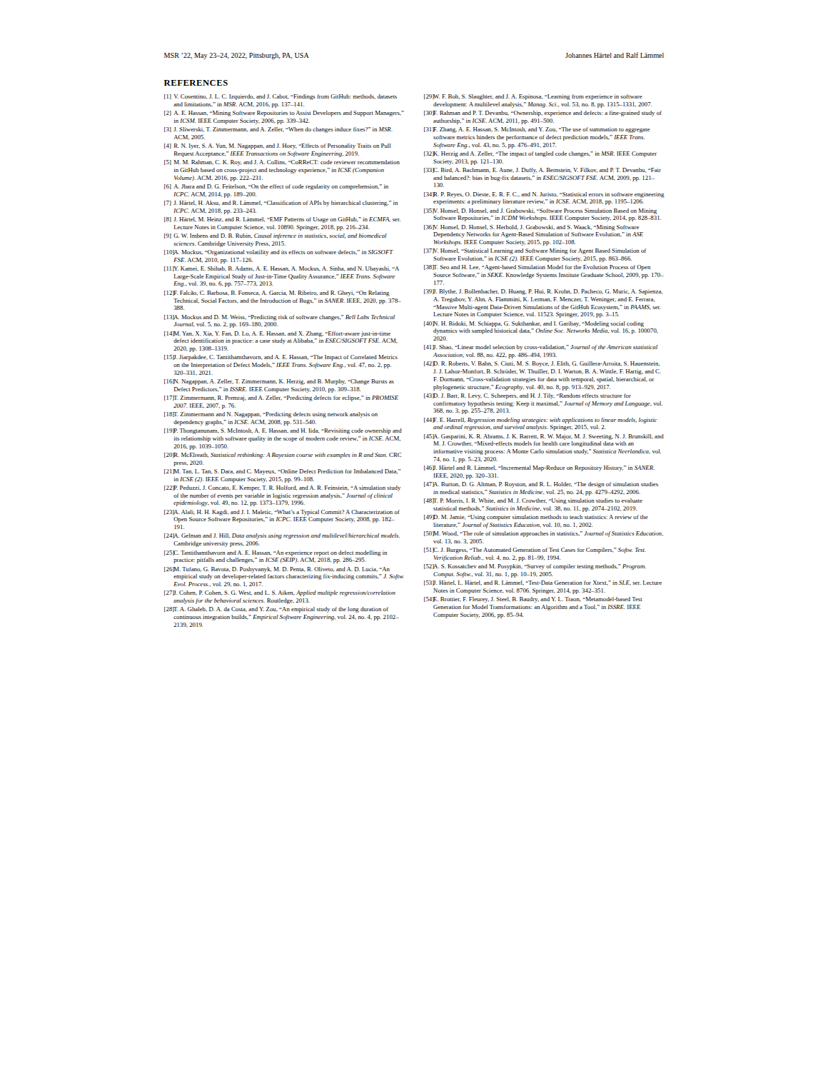MSR ’22, May 23–24, 2022, Pittsburgh, PA, USA Johannes Härtel and Ralf Lämmel
REFERENCES
V. Cosentino, J. L. C. Izquierdo, and J. Cabot, “Findings from GitHub: methods, datasets and limitations,” in MSR. ACM, 2016, pp. 137–141.
A. E. Hassan, “Mining Software Repositories to Assist Developers and Support Managers,” in ICSM. IEEE Computer Society, 2006, pp. 339–342.
J. Sliwerski, T. Zimmermann, and A. Zeller, “When do changes induce fixes?” in MSR. ACM, 2005.
R. N. Iyer, S. A. Yun, M. Nagappan, and J. Hoey, “Effects of Personality Traits on Pull Request Acceptance,” IEEE Transactions on Software Engineering, 2019.
M. M. Rahman, C. K. Roy, and J. A. Collins, “CoRReCT: code reviewer recommendation in GitHub based on cross-project and technology experience,” in ICSE (Companion Volume). ACM, 2016, pp. 222–231.
A. Jbara and D. G. Feitelson, “On the effect of code regularity on comprehension,” in ICPC. ACM, 2014, pp. 189–200.
J. Härtel, H. Aksu, and R. Lämmel, “Classification of APIs by hierarchical clustering,” in ICPC. ACM, 2018, pp. 233–243.
J. Härtel, M. Heinz, and R. Lämmel, “EMF Patterns of Usage on GitHub,” in ECMFA, ser. Lecture Notes in Computer Science, vol. 10890. Springer, 2018, pp. 216–234.
G. W. Imbens and D. B. Rubin, Causal inference in statistics, social, and biomedical sciences. Cambridge University Press, 2015.
A. Mockus, “Organizational volatility and its effects on software defects,” in SIGSOFT FSE. ACM, 2010, pp. 117–126.
Y. Kamei, E. Shihab, B. Adams, A. E. Hassan, A. Mockus, A. Sinha, and N. Ubayashi, “A Large-Scale Empirical Study of Just-in-Time Quality Assurance,” IEEE Trans. Software Eng., vol. 39, no. 6, pp. 757–773, 2013.
F. Falcão, C. Barbosa, B. Fonseca, A. Garcia, M. Ribeiro, and R. Gheyi, “On Relating Technical, Social Factors, and the Introduction of Bugs,” in SANER. IEEE, 2020, pp. 378–388.
A. Mockus and D. M. Weiss, “Predicting risk of software changes,” Bell Labs Technical Journal, vol. 5, no. 2, pp. 169–180, 2000.
M. Yan, X. Xia, Y. Fan, D. Lo, A. E. Hassan, and X. Zhang, “Effort-aware just-in-time defect identification in practice: a case study at Alibaba,” in ESEC/SIGSOFT FSE. ACM, 2020, pp. 1308–1319.
J. Jiarpakdee, C. Tantithamthavorn, and A. E. Hassan, “The Impact of Correlated Metrics on the Interpretation of Defect Models,” IEEE Trans. Software Eng., vol. 47, no. 2, pp. 320–331, 2021.
N. Nagappan, A. Zeller, T. Zimmermann, K. Herzig, and B. Murphy, “Change Bursts as Defect Predictors,” in ISSRE. IEEE Computer Society, 2010, pp. 309–318.
T. Zimmermann, R. Premraj, and A. Zeller, “Predicting defects for eclipse,” in PROMISE 2007. IEEE, 2007, p. 76.
T. Zimmermann and N. Nagappan, “Predicting defects using network analysis on dependency graphs,” in ICSE. ACM, 2008, pp. 531–540.
P. Thongtanunam, S. McIntosh, A. E. Hassan, and H. Iida, “Revisiting code ownership and its relationship with software quality in the scope of modern code review,” in ICSE. ACM, 2016, pp. 1039–1050.
R. McElreath, Statistical rethinking: A Bayesian course with examples in R and Stan. CRC press, 2020.
M. Tan, L. Tan, S. Dara, and C. Mayeux, “Online Defect Prediction for Imbalanced Data,” in ICSE (2). IEEE Computer Society, 2015, pp. 99–108.
P. Peduzzi, J. Concato, E. Kemper, T. R. Holford, and A. R. Feinstein, “A simulation study of the number of events per variable in logistic regression analysis,” Journal of clinical epidemiology, vol. 49, no. 12, pp. 1373–1379, 1996.
A. Alali, H. H. Kagdi, and J. I. Maletic, “What’s a Typical Commit? A Characterization of Open Source Software Repositories,” in ICPC. IEEE Computer Society, 2008, pp. 182–191.
A. Gelman and J. Hill, Data analysis using regression and multilevel/hierarchical models. Cambridge university press, 2006.
C. Tantithamthavorn and A. E. Hassan, “An experience report on defect modelling in practice: pitfalls and challenges,” in ICSE (SEIP). ACM, 2018, pp. 286–295.
M. Tufano, G. Bavota, D. Poshyvanyk, M. D. Penta, R. Oliveto, and A. D. Lucia, “An empirical study on developer-related factors characterizing fix-inducing commits,” J. Softw. Evol. Process., vol. 29, no. 1, 2017.
J. Cohen, P. Cohen, S. G. West, and L. S. Aiken, Applied multiple regression/correlation analysis for the behavioral sciences. Routledge, 2013.
T. A. Ghaleb, D. A. da Costa, and Y. Zou, “An empirical study of the long duration of continuous integration builds,” Empirical Software Engineering, vol. 24, no. 4, pp. 2102–2139, 2019.
W. F. Boh, S. Slaughter, and J. A. Espinosa, “Learning from experience in software development: A multilevel analysis,” Manag. Sci., vol. 53, no. 8, pp. 1315–1331, 2007.
F. Rahman and P. T. Devanbu, “Ownership, experience and defects: a fine-grained study of authorship,” in ICSE. ACM, 2011, pp. 491–500.
F. Zhang, A. E. Hassan, S. McIntosh, and Y. Zou, “The use of summation to aggregate software metrics hinders the performance of defect prediction models,” IEEE Trans. Software Eng., vol. 43, no. 5, pp. 476–491, 2017.
K. Herzig and A. Zeller, “The impact of tangled code changes,” in MSR. IEEE Computer Society, 2013, pp. 121–130.
C. Bird, A. Bachmann, E. Aune, J. Duffy, A. Bernstein, V. Filkov, and P. T. Devanbu, “Fair and balanced?: bias in bug-fix datasets,” in ESEC/SIGSOFT FSE. ACM, 2009, pp. 121–130.
R. P. Reyes, O. Dieste, E. R. F. C., and N. Juristo, “Statistical errors in software engineering experiments: a preliminary literature review,” in ICSE. ACM, 2018, pp. 1195–1206.
V. Honsel, D. Honsel, and J. Grabowski, “Software Process Simulation Based on Mining Software Repositories,” in ICDM Workshops. IEEE Computer Society, 2014, pp. 828–831.
V. Honsel, D. Honsel, S. Herbold, J. Grabowski, and S. Waack, “Mining Software Dependency Networks for Agent-Based Simulation of Software Evolution,” in ASE Workshops. IEEE Computer Society, 2015, pp. 102–108.
V. Honsel, “Statistical Learning and Software Mining for Agent Based Simulation of Software Evolution,” in ICSE (2). IEEE Computer Society, 2015, pp. 863–866.
T. Seo and H. Lee, “Agent-based Simulation Model for the Evolution Process of Open Source Software,” in SEKE. Knowledge Systems Institute Graduate School, 2009, pp. 170–177.
J. Blythe, J. Bollenbacher, D. Huang, P. Hui, R. Krohn, D. Pacheco, G. Muric, A. Sapienza, A. Tregubov, Y. Ahn, A. Flammini, K. Lerman, F. Menczer, T. Weninger, and E. Ferrara, “Massive Multi-agent Data-Driven Simulations of the GitHub Ecosystem,” in PAAMS, ser. Lecture Notes in Computer Science, vol. 11523. Springer, 2019, pp. 3–15.
N. H. Bidoki, M. Schiappa, G. Sukthankar, and I. Garibay, “Modeling social coding dynamics with sampled historical data,” Online Soc. Networks Media, vol. 16, p. 100070, 2020.
J. Shao, “Linear model selection by cross-validation,” Journal of the American statistical Association, vol. 88, no. 422, pp. 486–494, 1993.
D. R. Roberts, V. Bahn, S. Ciuti, M. S. Boyce, J. Elith, G. Guillera-Arroita, S. Hauenstein, J. J. Lahoz-Monfort, B. Schröder, W. Thuiller, D. I. Warton, B. A. Wintle, F. Hartig, and C. F. Dormann, “Cross-validation strategies for data with temporal, spatial, hierarchical, or phylogenetic structure,” Ecography, vol. 40, no. 8, pp. 913–929, 2017.
D. J. Barr, R. Levy, C. Scheepers, and H. J. Tily, “Random effects structure for confirmatory hypothesis testing: Keep it maximal,” Journal of Memory and Language, vol. 368, no. 3, pp. 255–278, 2013.
F. E. Harrell, Regression modeling strategies: with applications to linear models, logistic and ordinal regression, and survival analysis. Springer, 2015, vol. 2.
A. Gasparini, K. R. Abrams, J. K. Barrett, R. W. Major, M. J. Sweeting, N. J. Brunskill, and M. J. Crowther, “Mixed-effects models for health care longitudinal data with an informative visiting process: A Monte Carlo simulation study,” Statistica Neerlandica, vol. 74, no. 1, pp. 5–23, 2020.
J. Härtel and R. Lämmel, “Incremental Map-Reduce on Repository History,” in SANER. IEEE, 2020, pp. 320–331.
A. Burton, D. G. Altman, P. Royston, and R. L. Holder, “The design of simulation studies in medical statistics,” Statistics in Medicine, vol. 25, no. 24, pp. 4279–4292, 2006.
T. P. Morris, I. R. White, and M. J. Crowther, “Using simulation studies to evaluate statistical methods,” Statistics in Medicine, vol. 38, no. 11, pp. 2074–2102, 2019.
D. M. Jamie, “Using computer simulation methods to teach statistics: A review of the literature,” Journal of Statistics Education, vol. 10, no. 1, 2002.
M. Wood, “The role of simulation approaches in statistics,” Journal of Statistics Education, vol. 13, no. 3, 2005.
C. J. Burgess, “The Automated Generation of Test Cases for Compilers,” Softw. Test. Verification Reliab., vol. 4, no. 2, pp. 81–99, 1994.
A. S. Kossatchev and M. Posypkin, “Survey of compiler testing methods,” Program. Comput. Softw., vol. 31, no. 1, pp. 10–19, 2005.
J. Härtel, L. Härtel, and R. Lämmel, “Test-Data Generation for Xtext,” in SLE, ser. Lecture Notes in Computer Science, vol. 8706. Springer, 2014, pp. 342–351.
E. Brottier, F. Fleurey, J. Steel, B. Baudry, and Y. L. Traon, “Metamodel-based Test Generation for Model Transformations: an Algorithm and a Tool,” in ISSRE. IEEE Computer Society, 2006, pp. 85–94.